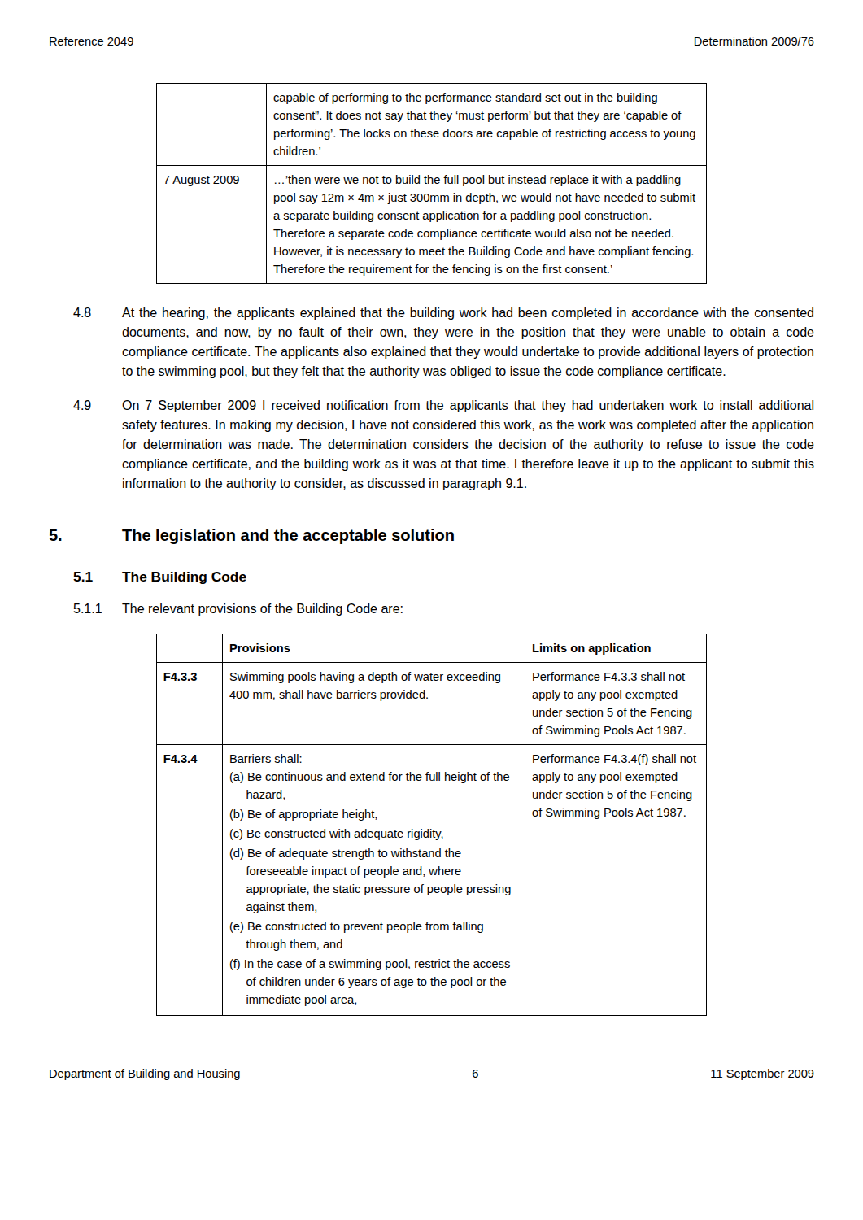Reference 2049
Determination 2009/76
| | capable of performing to the performance standard set out in the building consent”. It does not say that they ‘must perform’ but that they are ‘capable of performing’. The locks on these doors are capable of restricting access to young children.’ |
| 7 August 2009 | …’then were we not to build the full pool but instead replace it with a paddling pool say 12m × 4m × just 300mm in depth, we would not have needed to submit a separate building consent application for a paddling pool construction. Therefore a separate code compliance certificate would also not be needed. However, it is necessary to meet the Building Code and have compliant fencing. Therefore the requirement for the fencing is on the first consent.’ |
4.8
At the hearing, the applicants explained that the building work had been completed in accordance with the consented documents, and now, by no fault of their own, they were in the position that they were unable to obtain a code compliance certificate. The applicants also explained that they would undertake to provide additional layers of protection to the swimming pool, but they felt that the authority was obliged to issue the code compliance certificate.
4.9
On 7 September 2009 I received notification from the applicants that they had undertaken work to install additional safety features. In making my decision, I have not considered this work, as the work was completed after the application for determination was made. The determination considers the decision of the authority to refuse to issue the code compliance certificate, and the building work as it was at that time. I therefore leave it up to the applicant to submit this information to the authority to consider, as discussed in paragraph 9.1.
5. The legislation and the acceptable solution
5.1 The Building Code
5.1.1
The relevant provisions of the Building Code are:
| | Provisions | Limits on application |
| --- | --- | --- |
| F4.3.3 | Swimming pools having a depth of water exceeding 400 mm, shall have barriers provided. | Performance F4.3.3 shall not apply to any pool exempted under section 5 of the Fencing of Swimming Pools Act 1987. |
| F4.3.4 | Barriers shall: (a) Be continuous and extend for the full height of the hazard, (b) Be of appropriate height, (c) Be constructed with adequate rigidity, (d) Be of adequate strength to withstand the foreseeable impact of people and, where appropriate, the static pressure of people pressing against them, (e) Be constructed to prevent people from falling through them, and (f) In the case of a swimming pool, restrict the access of children under 6 years of age to the pool or the immediate pool area, | Performance F4.3.4(f) shall not apply to any pool exempted under section 5 of the Fencing of Swimming Pools Act 1987. |
Department of Building and Housing
6
11 September 2009